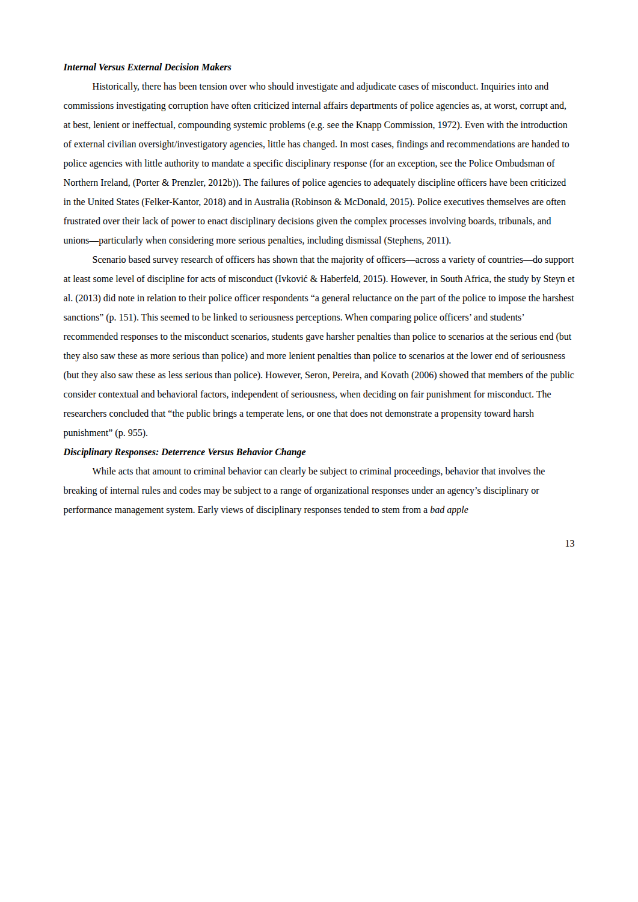Internal Versus External Decision Makers
Historically, there has been tension over who should investigate and adjudicate cases of misconduct. Inquiries into and commissions investigating corruption have often criticized internal affairs departments of police agencies as, at worst, corrupt and, at best, lenient or ineffectual, compounding systemic problems (e.g. see the Knapp Commission, 1972). Even with the introduction of external civilian oversight/investigatory agencies, little has changed. In most cases, findings and recommendations are handed to police agencies with little authority to mandate a specific disciplinary response (for an exception, see the Police Ombudsman of Northern Ireland, (Porter & Prenzler, 2012b)). The failures of police agencies to adequately discipline officers have been criticized in the United States (Felker-Kantor, 2018) and in Australia (Robinson & McDonald, 2015). Police executives themselves are often frustrated over their lack of power to enact disciplinary decisions given the complex processes involving boards, tribunals, and unions—particularly when considering more serious penalties, including dismissal (Stephens, 2011).
Scenario based survey research of officers has shown that the majority of officers—across a variety of countries—do support at least some level of discipline for acts of misconduct (Ivković & Haberfeld, 2015). However, in South Africa, the study by Steyn et al. (2013) did note in relation to their police officer respondents “a general reluctance on the part of the police to impose the harshest sanctions” (p. 151). This seemed to be linked to seriousness perceptions. When comparing police officers’ and students’ recommended responses to the misconduct scenarios, students gave harsher penalties than police to scenarios at the serious end (but they also saw these as more serious than police) and more lenient penalties than police to scenarios at the lower end of seriousness (but they also saw these as less serious than police). However, Seron, Pereira, and Kovath (2006) showed that members of the public consider contextual and behavioral factors, independent of seriousness, when deciding on fair punishment for misconduct. The researchers concluded that “the public brings a temperate lens, or one that does not demonstrate a propensity toward harsh punishment” (p. 955).
Disciplinary Responses: Deterrence Versus Behavior Change
While acts that amount to criminal behavior can clearly be subject to criminal proceedings, behavior that involves the breaking of internal rules and codes may be subject to a range of organizational responses under an agency’s disciplinary or performance management system. Early views of disciplinary responses tended to stem from a bad apple
13